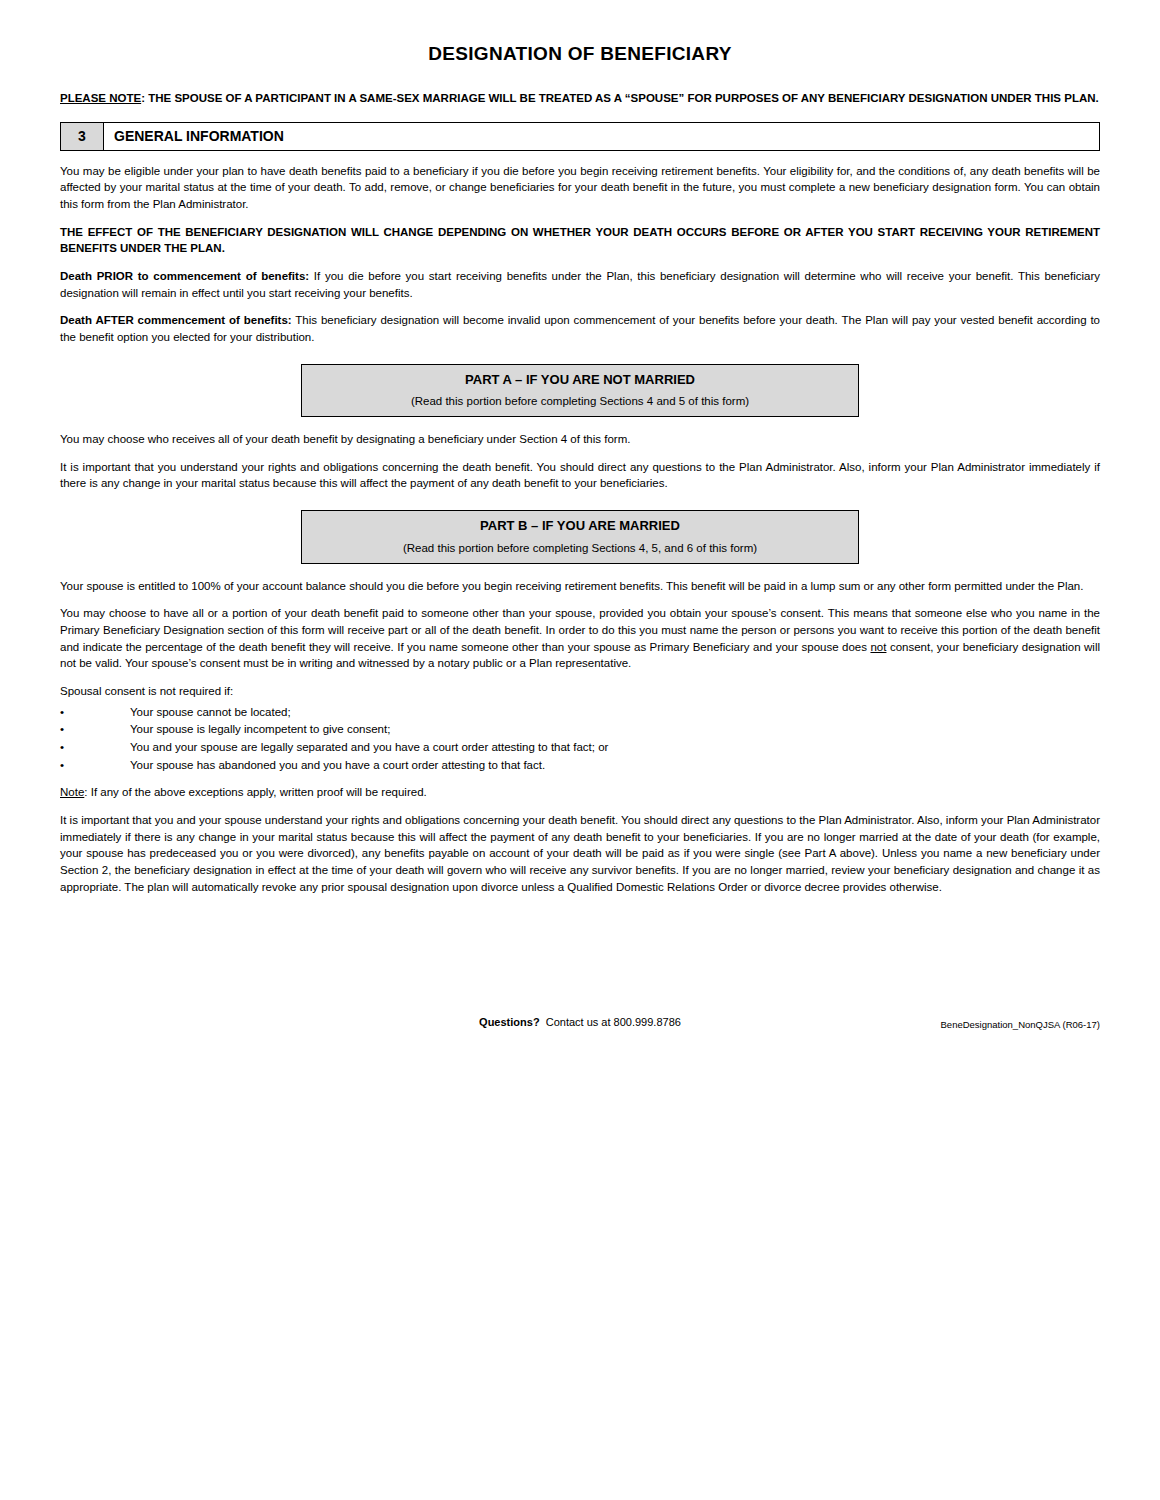DESIGNATION OF BENEFICIARY
PLEASE NOTE: THE SPOUSE OF A PARTICIPANT IN A SAME-SEX MARRIAGE WILL BE TREATED AS A “SPOUSE” FOR PURPOSES OF ANY BENEFICIARY DESIGNATION UNDER THIS PLAN.
3
GENERAL INFORMATION
You may be eligible under your plan to have death benefits paid to a beneficiary if you die before you begin receiving retirement benefits. Your eligibility for, and the conditions of, any death benefits will be affected by your marital status at the time of your death. To add, remove, or change beneficiaries for your death benefit in the future, you must complete a new beneficiary designation form. You can obtain this form from the Plan Administrator.
THE EFFECT OF THE BENEFICIARY DESIGNATION WILL CHANGE DEPENDING ON WHETHER YOUR DEATH OCCURS BEFORE OR AFTER YOU START RECEIVING YOUR RETIREMENT BENEFITS UNDER THE PLAN.
Death PRIOR to commencement of benefits: If you die before you start receiving benefits under the Plan, this beneficiary designation will determine who will receive your benefit. This beneficiary designation will remain in effect until you start receiving your benefits.
Death AFTER commencement of benefits: This beneficiary designation will become invalid upon commencement of your benefits before your death. The Plan will pay your vested benefit according to the benefit option you elected for your distribution.
PART A – IF YOU ARE NOT MARRIED
(Read this portion before completing Sections 4 and 5 of this form)
You may choose who receives all of your death benefit by designating a beneficiary under Section 4 of this form.
It is important that you understand your rights and obligations concerning the death benefit. You should direct any questions to the Plan Administrator. Also, inform your Plan Administrator immediately if there is any change in your marital status because this will affect the payment of any death benefit to your beneficiaries.
PART B – IF YOU ARE MARRIED
(Read this portion before completing Sections 4, 5, and 6 of this form)
Your spouse is entitled to 100% of your account balance should you die before you begin receiving retirement benefits. This benefit will be paid in a lump sum or any other form permitted under the Plan.
You may choose to have all or a portion of your death benefit paid to someone other than your spouse, provided you obtain your spouse’s consent. This means that someone else who you name in the Primary Beneficiary Designation section of this form will receive part or all of the death benefit. In order to do this you must name the person or persons you want to receive this portion of the death benefit and indicate the percentage of the death benefit they will receive. If you name someone other than your spouse as Primary Beneficiary and your spouse does not consent, your beneficiary designation will not be valid. Your spouse’s consent must be in writing and witnessed by a notary public or a Plan representative.
Spousal consent is not required if:
•Your spouse cannot be located;
•Your spouse is legally incompetent to give consent;
•You and your spouse are legally separated and you have a court order attesting to that fact; or
•Your spouse has abandoned you and you have a court order attesting to that fact.
Note: If any of the above exceptions apply, written proof will be required.
It is important that you and your spouse understand your rights and obligations concerning your death benefit. You should direct any questions to the Plan Administrator. Also, inform your Plan Administrator immediately if there is any change in your marital status because this will affect the payment of any death benefit to your beneficiaries. If you are no longer married at the date of your death (for example, your spouse has predeceased you or you were divorced), any benefits payable on account of your death will be paid as if you were single (see Part A above). Unless you name a new beneficiary under Section 2, the beneficiary designation in effect at the time of your death will govern who will receive any survivor benefits. If you are no longer married, review your beneficiary designation and change it as appropriate. The plan will automatically revoke any prior spousal designation upon divorce unless a Qualified Domestic Relations Order or divorce decree provides otherwise.
Questions? Contact us at 800.999.8786
BeneDesignation_NonQJSA (R06-17)